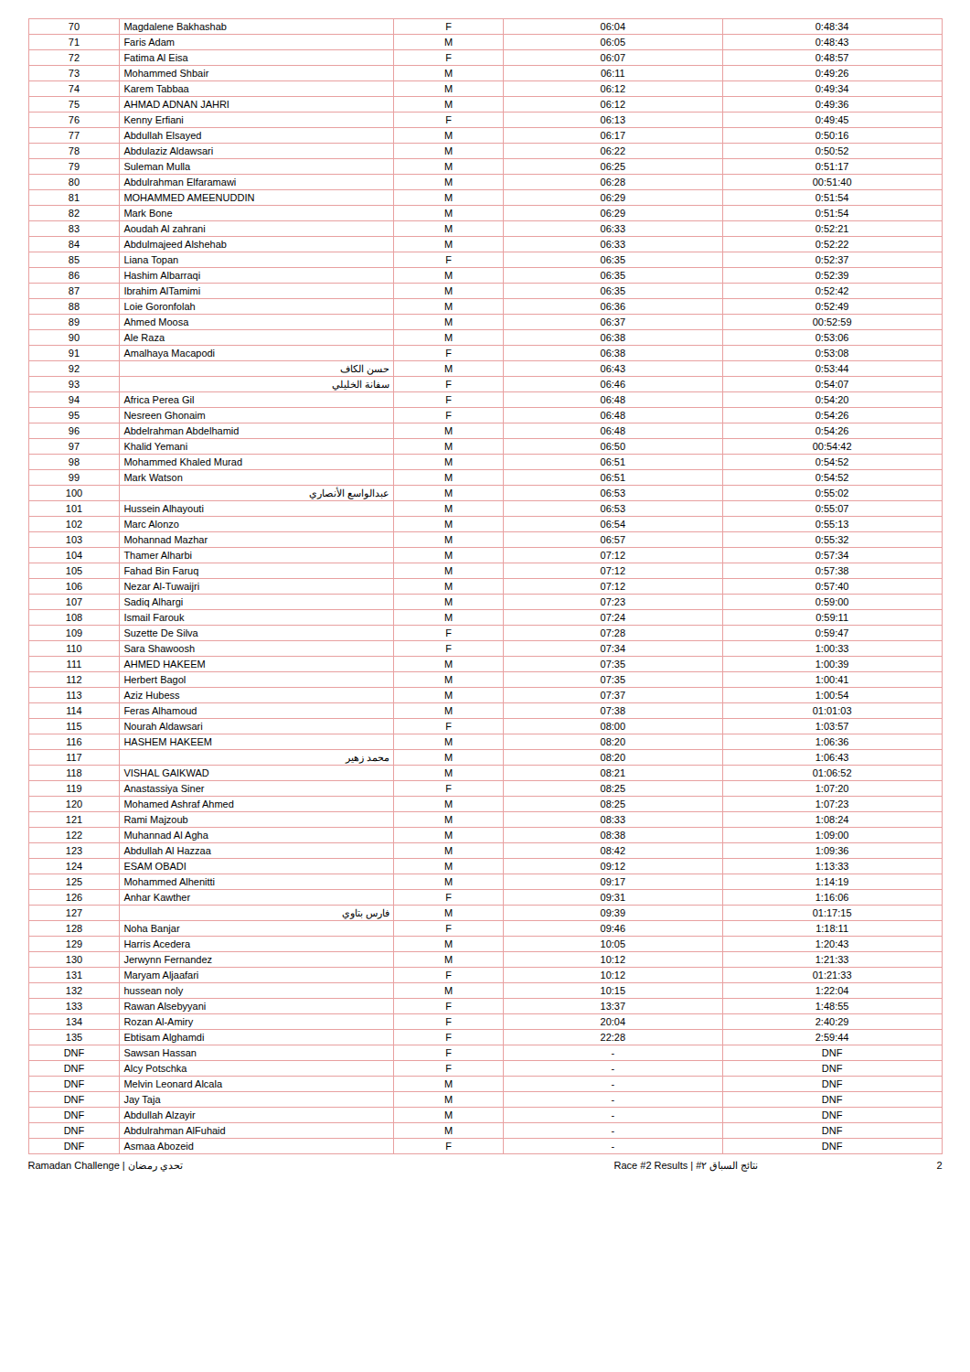| 70 | Magdalene Bakhashab | F | 06:04 | 0:48:34 |
| 71 | Faris Adam | M | 06:05 | 0:48:43 |
| 72 | Fatima Al Eisa | F | 06:07 | 0:48:57 |
| 73 | Mohammed Shbair | M | 06:11 | 0:49:26 |
| 74 | Karem Tabbaa | M | 06:12 | 0:49:34 |
| 75 | AHMAD ADNAN JAHRI | M | 06:12 | 0:49:36 |
| 76 | Kenny Erfiani | F | 06:13 | 0:49:45 |
| 77 | Abdullah Elsayed | M | 06:17 | 0:50:16 |
| 78 | Abdulaziz Aldawsari | M | 06:22 | 0:50:52 |
| 79 | Suleman Mulla | M | 06:25 | 0:51:17 |
| 80 | Abdulrahman Elfaramawi | M | 06:28 | 00:51:40 |
| 81 | MOHAMMED AMEENUDDIN | M | 06:29 | 0:51:54 |
| 82 | Mark Bone | M | 06:29 | 0:51:54 |
| 83 | Aoudah Al zahrani | M | 06:33 | 0:52:21 |
| 84 | Abdulmajeed Alshehab | M | 06:33 | 0:52:22 |
| 85 | Liana Topan | F | 06:35 | 0:52:37 |
| 86 | Hashim Albarraqi | M | 06:35 | 0:52:39 |
| 87 | Ibrahim AlTamimi | M | 06:35 | 0:52:42 |
| 88 | Loie Goronfolah | M | 06:36 | 0:52:49 |
| 89 | Ahmed Moosa | M | 06:37 | 00:52:59 |
| 90 | Ale Raza | M | 06:38 | 0:53:06 |
| 91 | Amalhaya Macapodi | F | 06:38 | 0:53:08 |
| 92 | حسن الكاف | M | 06:43 | 0:53:44 |
| 93 | سفانة الخليلي | F | 06:46 | 0:54:07 |
| 94 | Africa Perea Gil | F | 06:48 | 0:54:20 |
| 95 | Nesreen Ghonaim | F | 06:48 | 0:54:26 |
| 96 | Abdelrahman Abdelhamid | M | 06:48 | 0:54:26 |
| 97 | Khalid Yemani | M | 06:50 | 00:54:42 |
| 98 | Mohammed Khaled Murad | M | 06:51 | 0:54:52 |
| 99 | Mark Watson | M | 06:51 | 0:54:52 |
| 100 | عبدالواسع الأنصاري | M | 06:53 | 0:55:02 |
| 101 | Hussein Alhayouti | M | 06:53 | 0:55:07 |
| 102 | Marc Alonzo | M | 06:54 | 0:55:13 |
| 103 | Mohannad Mazhar | M | 06:57 | 0:55:32 |
| 104 | Thamer Alharbi | M | 07:12 | 0:57:34 |
| 105 | Fahad Bin Faruq | M | 07:12 | 0:57:38 |
| 106 | Nezar Al-Tuwaijri | M | 07:12 | 0:57:40 |
| 107 | Sadiq Alhargi | M | 07:23 | 0:59:00 |
| 108 | Ismail Farouk | M | 07:24 | 0:59:11 |
| 109 | Suzette De Silva | F | 07:28 | 0:59:47 |
| 110 | Sara Shawoosh | F | 07:34 | 1:00:33 |
| 111 | AHMED HAKEEM | M | 07:35 | 1:00:39 |
| 112 | Herbert Bagol | M | 07:35 | 1:00:41 |
| 113 | Aziz Hubess | M | 07:37 | 1:00:54 |
| 114 | Feras Alhamoud | M | 07:38 | 01:01:03 |
| 115 | Nourah Aldawsari | F | 08:00 | 1:03:57 |
| 116 | HASHEM HAKEEM | M | 08:20 | 1:06:36 |
| 117 | محمد زهير | M | 08:20 | 1:06:43 |
| 118 | VISHAL GAIKWAD | M | 08:21 | 01:06:52 |
| 119 | Anastassiya Siner | F | 08:25 | 1:07:20 |
| 120 | Mohamed Ashraf Ahmed | M | 08:25 | 1:07:23 |
| 121 | Rami Majzoub | M | 08:33 | 1:08:24 |
| 122 | Muhannad Al Agha | M | 08:38 | 1:09:00 |
| 123 | Abdullah Al Hazzaa | M | 08:42 | 1:09:36 |
| 124 | ESAM OBADI | M | 09:12 | 1:13:33 |
| 125 | Mohammed Alhenitti | M | 09:17 | 1:14:19 |
| 126 | Anhar Kawther | F | 09:31 | 1:16:06 |
| 127 | فارس بتاوي | M | 09:39 | 01:17:15 |
| 128 | Noha Banjar | F | 09:46 | 1:18:11 |
| 129 | Harris Acedera | M | 10:05 | 1:20:43 |
| 130 | Jerwynn Fernandez | M | 10:12 | 1:21:33 |
| 131 | Maryam Aljaafari | F | 10:12 | 01:21:33 |
| 132 | hussean noly | M | 10:15 | 1:22:04 |
| 133 | Rawan Alsebyyani | F | 13:37 | 1:48:55 |
| 134 | Rozan Al-Amiry | F | 20:04 | 2:40:29 |
| 135 | Ebtisam Alghamdi | F | 22:28 | 2:59:44 |
| DNF | Sawsan Hassan | F | - | DNF |
| DNF | Alcy Potschka | F | - | DNF |
| DNF | Melvin Leonard Alcala | M | - | DNF |
| DNF | Jay Taja | M | - | DNF |
| DNF | Abdullah Alzayir | M | - | DNF |
| DNF | Abdulrahman AlFuhaid | M | - | DNF |
| DNF | Asmaa Abozeid | F | - | DNF |
Ramadan Challenge | تحدي رمضان
Race #2 Results | نتائج السباق ٢#
2